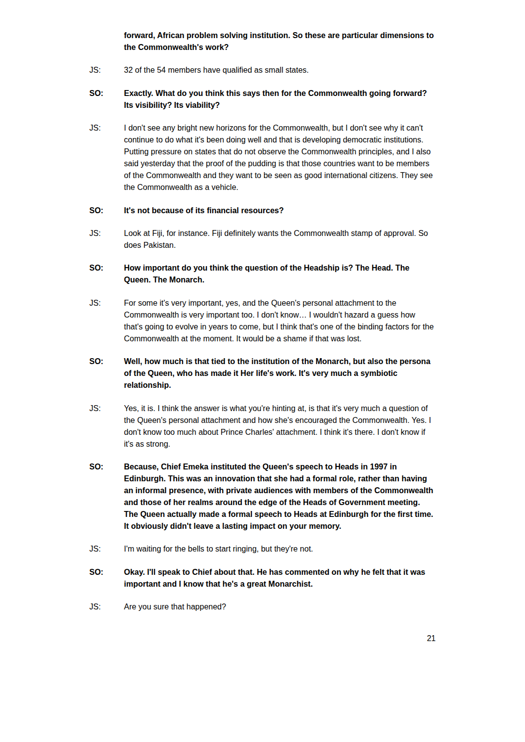forward, African problem solving institution. So these are particular dimensions to the Commonwealth's work?
JS:
32 of the 54 members have qualified as small states.
SO:
Exactly. What do you think this says then for the Commonwealth going forward? Its visibility? Its viability?
JS:
I don't see any bright new horizons for the Commonwealth, but I don't see why it can't continue to do what it's been doing well and that is developing democratic institutions. Putting pressure on states that do not observe the Commonwealth principles, and I also said yesterday that the proof of the pudding is that those countries want to be members of the Commonwealth and they want to be seen as good international citizens. They see the Commonwealth as a vehicle.
SO:
It's not because of its financial resources?
JS:
Look at Fiji, for instance. Fiji definitely wants the Commonwealth stamp of approval. So does Pakistan.
SO:
How important do you think the question of the Headship is? The Head. The Queen. The Monarch.
JS:
For some it's very important, yes, and the Queen's personal attachment to the Commonwealth is very important too. I don't know… I wouldn't hazard a guess how that's going to evolve in years to come, but I think that's one of the binding factors for the Commonwealth at the moment. It would be a shame if that was lost.
SO:
Well, how much is that tied to the institution of the Monarch, but also the persona of the Queen, who has made it Her life's work. It's very much a symbiotic relationship.
JS:
Yes, it is. I think the answer is what you're hinting at, is that it's very much a question of the Queen's personal attachment and how she's encouraged the Commonwealth. Yes. I don't know too much about Prince Charles' attachment. I think it's there. I don't know if it's as strong.
SO:
Because, Chief Emeka instituted the Queen's speech to Heads in 1997 in Edinburgh. This was an innovation that she had a formal role, rather than having an informal presence, with private audiences with members of the Commonwealth and those of her realms around the edge of the Heads of Government meeting. The Queen actually made a formal speech to Heads at Edinburgh for the first time. It obviously didn't leave a lasting impact on your memory.
JS:
I'm waiting for the bells to start ringing, but they're not.
SO:
Okay. I'll speak to Chief about that. He has commented on why he felt that it was important and I know that he's a great Monarchist.
JS:
Are you sure that happened?
21